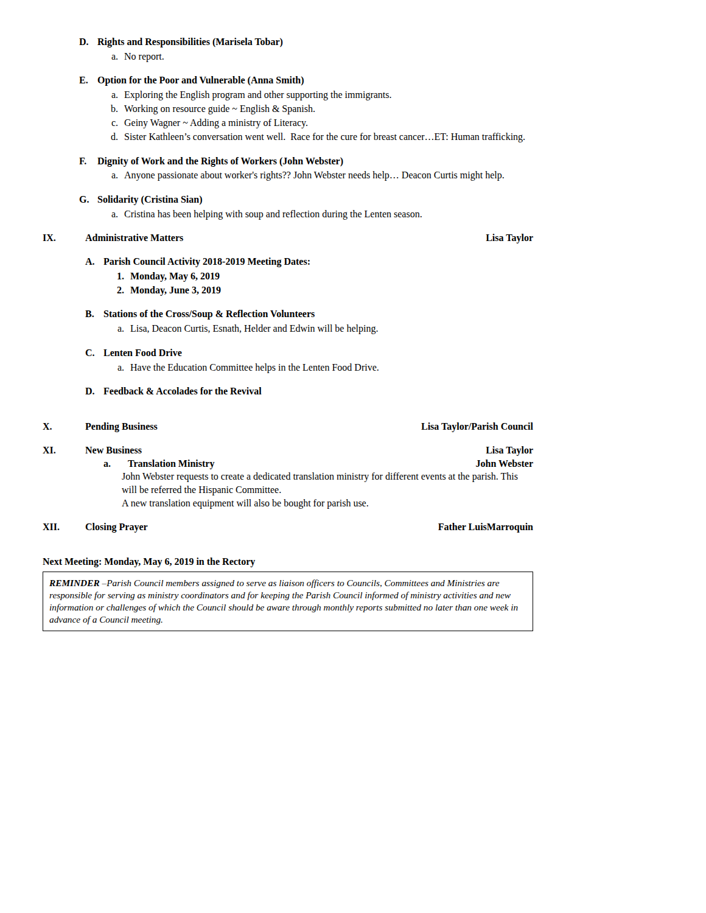D. Rights and Responsibilities (Marisela Tobar)
No report.
E. Option for the Poor and Vulnerable (Anna Smith)
Exploring the English program and other supporting the immigrants.
Working on resource guide ~ English & Spanish.
Geiny Wagner ~ Adding a ministry of Literacy.
Sister Kathleen’s conversation went well. Race for the cure for breast cancer…ET: Human trafficking.
F. Dignity of Work and the Rights of Workers (John Webster)
Anyone passionate about worker's rights?? John Webster needs help… Deacon Curtis might help.
G. Solidarity (Cristina Sian)
Cristina has been helping with soup and reflection during the Lenten season.
IX.
Administrative Matters Lisa Taylor
A. Parish Council Activity 2018-2019 Meeting Dates:
Monday, May 6, 2019
Monday, June 3, 2019
B. Stations of the Cross/Soup & Reflection Volunteers
Lisa, Deacon Curtis, Esnath, Helder and Edwin will be helping.
C. Lenten Food Drive
Have the Education Committee helps in the Lenten Food Drive.
D. Feedback & Accolades for the Revival
X.
Pending Business Lisa Taylor/Parish Council
XI.
New Business Lisa Taylor
a. Translation Ministry John Webster
John Webster requests to create a dedicated translation ministry for different events at the parish. This will be referred the Hispanic Committee.
A new translation equipment will also be bought for parish use.
XII.
Closing Prayer Father LuisMarroquin
Next Meeting: Monday, May 6, 2019 in the Rectory
REMINDER –Parish Council members assigned to serve as liaison officers to Councils, Committees and Ministries are responsible for serving as ministry coordinators and for keeping the Parish Council informed of ministry activities and new information or challenges of which the Council should be aware through monthly reports submitted no later than one week in advance of a Council meeting.